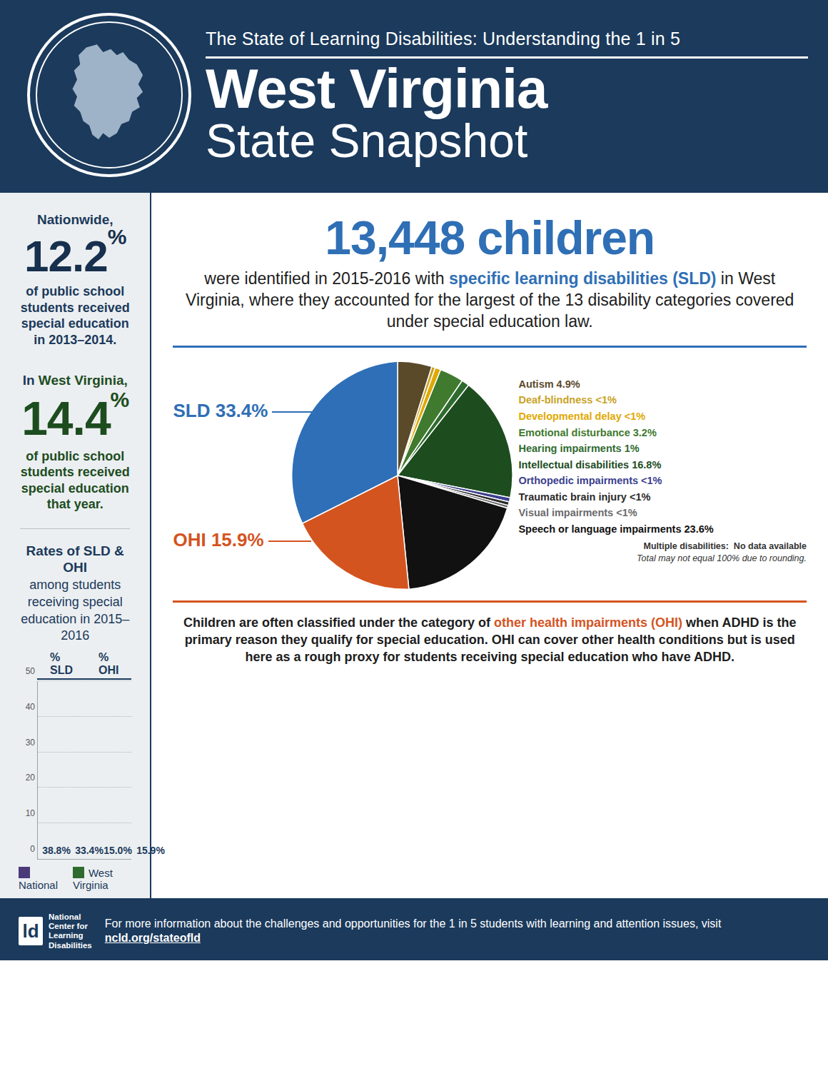The State of Learning Disabilities: Understanding the 1 in 5
West VirginiaState Snapshot
Nationwide,
12.2%
of public school students received special education in 2013–2014.
In West Virginia,
14.4%
of public school students received special education that year.
Rates of SLD & OHI
among students receiving special education in 2015–2016
% SLD % OHI
0
10
20
30
40
50
38.8%
33.4%
15.0%
15.9%
National West Virginia
13,448 children
were identified in 2015-2016 with specific learning disabilities (SLD) in West Virginia, where they accounted for the largest of the 13 disability categories covered under special education law.
SLD 33.4%
OHI 15.9%
Autism 4.9%
Deaf-blindness <1%
Developmental delay <1%
Emotional disturbance 3.2%
Hearing impairments 1%
Intellectual disabilities 16.8%
Orthopedic impairments <1%
Traumatic brain injury <1%
Visual impairments <1%
Speech or language impairments 23.6%
Multiple disabilities: No data available
Total may not equal 100% due to rounding.
Children are often classified under the category of other health impairments (OHI) when ADHD is the primary reason they qualify for special education. OHI can cover other health conditions but is used here as a rough proxy for students receiving special education who have ADHD.
ld
National
Center for
Learning
Disabilities
For more information about the challenges and opportunities for the 1 in 5 students with learning and attention issues, visit ncld.org/stateofld